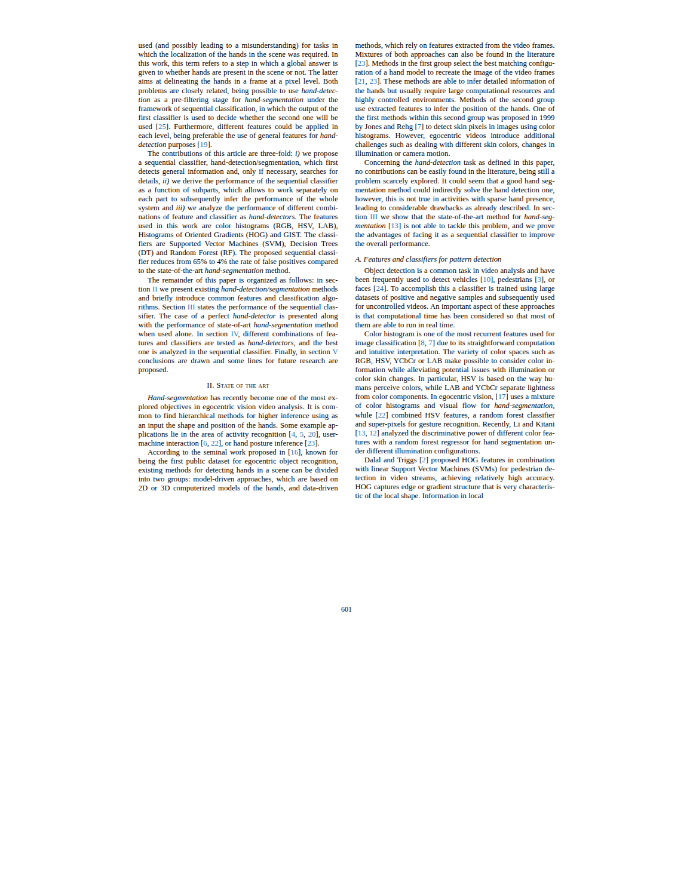used (and possibly leading to a misunderstanding) for tasks in which the localization of the hands in the scene was required. In this work, this term refers to a step in which a global answer is given to whether hands are present in the scene or not. The latter aims at delineating the hands in a frame at a pixel level. Both problems are closely related, being possible to use hand-detection as a pre-filtering stage for hand-segmentation under the framework of sequential classification, in which the output of the first classifier is used to decide whether the second one will be used [25]. Furthermore, different features could be applied in each level, being preferable the use of general features for hand-detection purposes [19].
The contributions of this article are three-fold: i) we propose a sequential classifier, hand-detection/segmentation, which first detects general information and, only if necessary, searches for details, ii) we derive the performance of the sequential classifier as a function of subparts, which allows to work separately on each part to subsequently infer the performance of the whole system and iii) we analyze the performance of different combinations of feature and classifier as hand-detectors. The features used in this work are color histograms (RGB, HSV, LAB), Histograms of Oriented Gradients (HOG) and GIST. The classifiers are Supported Vector Machines (SVM), Decision Trees (DT) and Random Forest (RF). The proposed sequential classifier reduces from 65% to 4% the rate of false positives compared to the state-of-the-art hand-segmentation method.
The remainder of this paper is organized as follows: in section II we present existing hand-detection/segmentation methods and briefly introduce common features and classification algorithms. Section III states the performance of the sequential classifier. The case of a perfect hand-detector is presented along with the performance of state-of-art hand-segmentation method when used alone. In section IV, different combinations of features and classifiers are tested as hand-detectors, and the best one is analyzed in the sequential classifier. Finally, in section V conclusions are drawn and some lines for future research are proposed.
II. State of the art
Hand-segmentation has recently become one of the most explored objectives in egocentric vision video analysis. It is common to find hierarchical methods for higher inference using as an input the shape and position of the hands. Some example applications lie in the area of activity recognition [4, 5, 20], user-machine interaction [6, 22], or hand posture inference [23].
According to the seminal work proposed in [16], known for being the first public dataset for egocentric object recognition, existing methods for detecting hands in a scene can be divided into two groups: model-driven approaches, which are based on 2D or 3D computerized models of the hands, and data-driven methods, which rely on features extracted from the video frames. Mixtures of both approaches can also be found in the literature [23]. Methods in the first group select the best matching configuration of a hand model to recreate the image of the video frames [21, 23]. These methods are able to infer detailed information of the hands but usually require large computational resources and highly controlled environments. Methods of the second group use extracted features to infer the position of the hands. One of the first methods within this second group was proposed in 1999 by Jones and Rehg [7] to detect skin pixels in images using color histograms. However, egocentric videos introduce additional challenges such as dealing with different skin colors, changes in illumination or camera motion.
Concerning the hand-detection task as defined in this paper, no contributions can be easily found in the literature, being still a problem scarcely explored. It could seem that a good hand segmentation method could indirectly solve the hand detection one, however, this is not true in activities with sparse hand presence, leading to considerable drawbacks as already described. In section III we show that the state-of-the-art method for hand-segmentation [13] is not able to tackle this problem, and we prove the advantages of facing it as a sequential classifier to improve the overall performance.
A. Features and classifiers for pattern detection
Object detection is a common task in video analysis and have been frequently used to detect vehicles [10], pedestrians [3], or faces [24]. To accomplish this a classifier is trained using large datasets of positive and negative samples and subsequently used for uncontrolled videos. An important aspect of these approaches is that computational time has been considered so that most of them are able to run in real time.
Color histogram is one of the most recurrent features used for image classification [8, 7] due to its straightforward computation and intuitive interpretation. The variety of color spaces such as RGB, HSV, YCbCr or LAB make possible to consider color information while alleviating potential issues with illumination or color skin changes. In particular, HSV is based on the way humans perceive colors, while LAB and YCbCr separate lightness from color components. In egocentric vision, [17] uses a mixture of color histograms and visual flow for hand-segmentation, while [22] combined HSV features, a random forest classifier and super-pixels for gesture recognition. Recently, Li and Kitani [13, 12] analyzed the discriminative power of different color features with a random forest regressor for hand segmentation under different illumination configurations.
Dalal and Triggs [2] proposed HOG features in combination with linear Support Vector Machines (SVMs) for pedestrian detection in video streams, achieving relatively high accuracy. HOG captures edge or gradient structure that is very characteristic of the local shape. Information in local
601